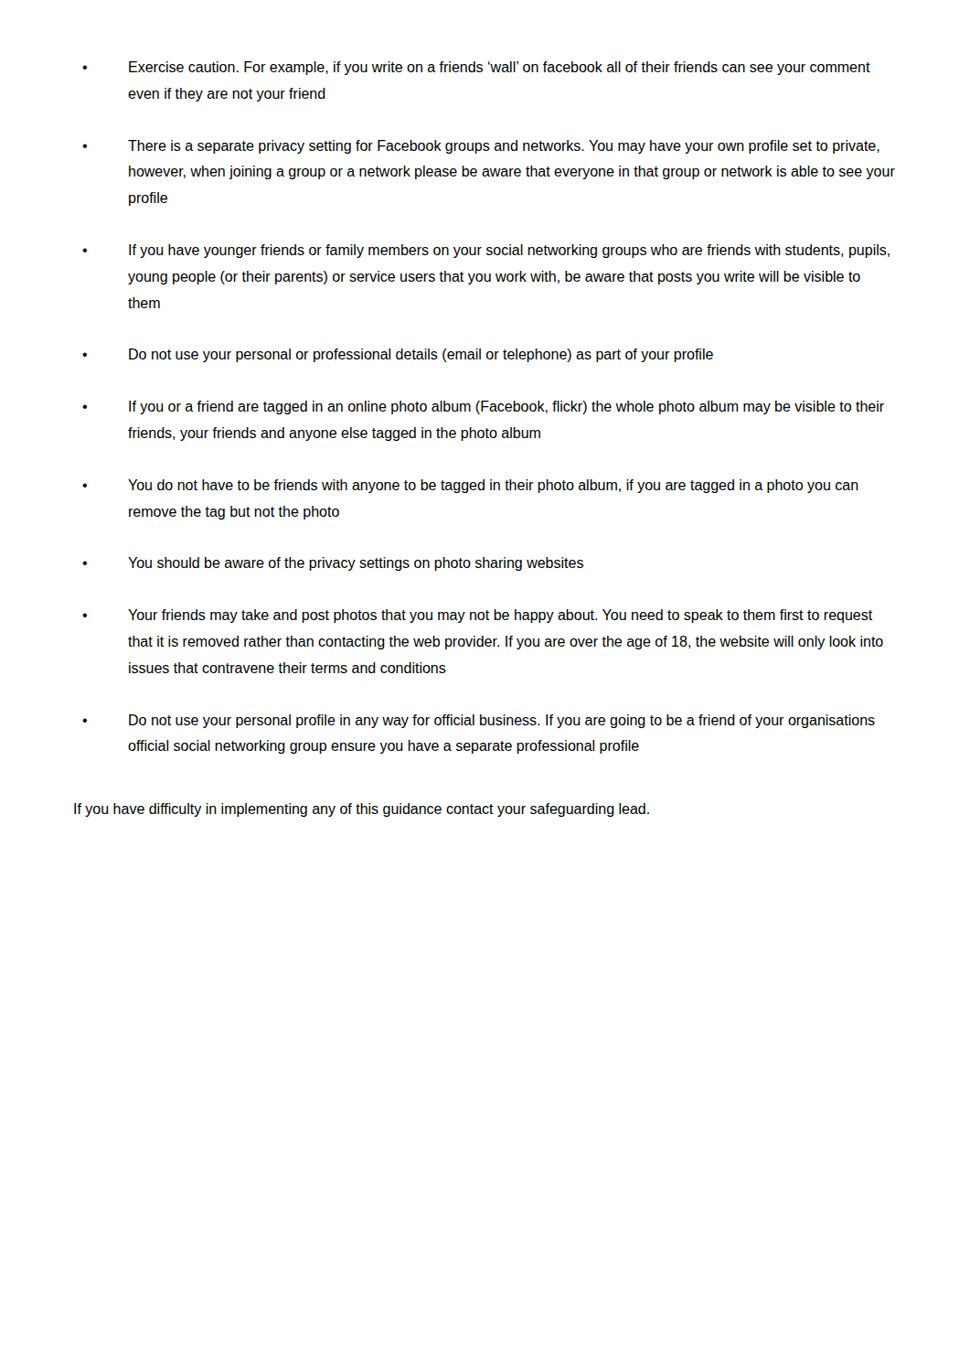Exercise caution. For example, if you write on a friends ‘wall’ on facebook all of their friends can see your comment even if they are not your friend
There is a separate privacy setting for Facebook groups and networks. You may have your own profile set to private, however, when joining a group or a network please be aware that everyone in that group or network is able to see your profile
If you have younger friends or family members on your social networking groups who are friends with students, pupils, young people (or their parents) or service users that you work with, be aware that posts you write will be visible to them
Do not use your personal or professional details (email or telephone) as part of your profile
If you or a friend are tagged in an online photo album (Facebook, flickr) the whole photo album may be visible to their friends, your friends and anyone else tagged in the photo album
You do not have to be friends with anyone to be tagged in their photo album, if you are tagged in a photo you can remove the tag but not the photo
You should be aware of the privacy settings on photo sharing websites
Your friends may take and post photos that you may not be happy about. You need to speak to them first to request that it is removed rather than contacting the web provider. If you are over the age of 18, the website will only look into issues that contravene their terms and conditions
Do not use your personal profile in any way for official business. If you are going to be a friend of your organisations official social networking group ensure you have a separate professional profile
If you have difficulty in implementing any of this guidance contact your safeguarding lead.